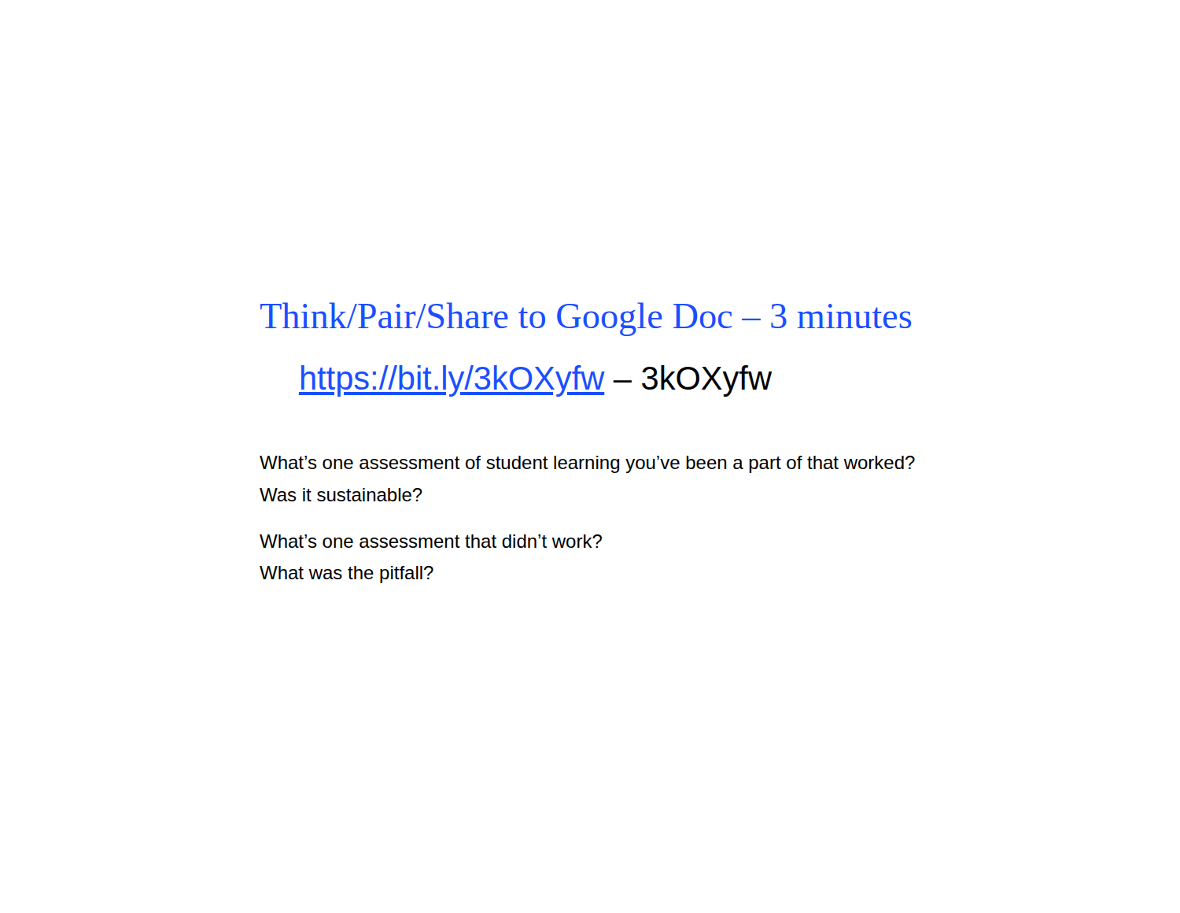Think/Pair/Share to Google Doc – 3 minutes
https://bit.ly/3kOXyfw – 3kOXyfw
What’s one assessment of student learning you’ve been a part of that worked?
Was it sustainable?
What’s one assessment that didn’t work?
What was the pitfall?